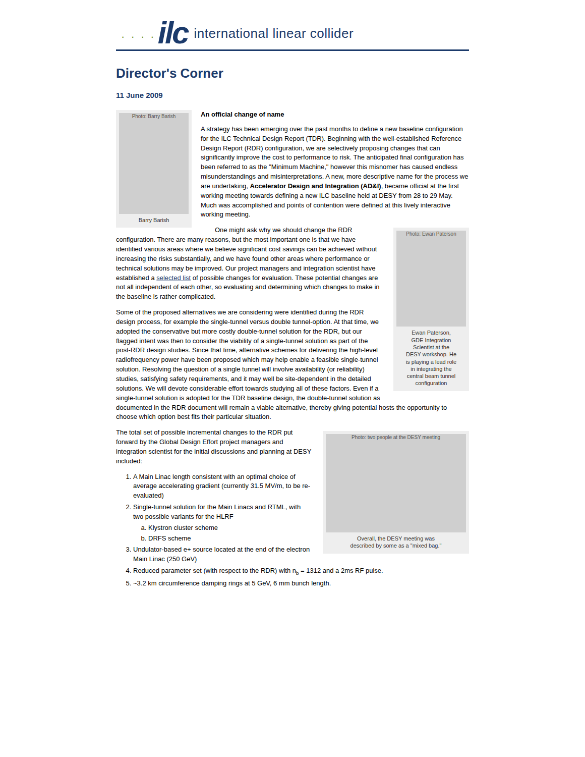· · · · ilc international linear collider
Director's Corner
11 June 2009
Photo: Barry Barish
Barry Barish
An official change of name
A strategy has been emerging over the past months to define a new baseline configuration for the ILC Technical Design Report (TDR). Beginning with the well-established Reference Design Report (RDR) configuration, we are selectively proposing changes that can significantly improve the cost to performance to risk. The anticipated final configuration has been referred to as the "Minimum Machine," however this misnomer has caused endless misunderstandings and misinterpretations. A new, more descriptive name for the process we are undertaking, Accelerator Design and Integration (AD&I), became official at the first working meeting towards defining a new ILC baseline held at DESY from 28 to 29 May. Much was accomplished and points of contention were defined at this lively interactive working meeting.
Photo: Ewan Paterson
Ewan Paterson,
GDE Integration
Scientist at the
DESY workshop. He
is playing a lead role
in integrating the
central beam tunnel
configuration
One might ask why we should change the RDR configuration. There are many reasons, but the most important one is that we have identified various areas where we believe significant cost savings can be achieved without increasing the risks substantially, and we have found other areas where performance or technical solutions may be improved. Our project managers and integration scientist have established a selected list of possible changes for evaluation. These potential changes are not all independent of each other, so evaluating and determining which changes to make in the baseline is rather complicated.
Some of the proposed alternatives we are considering were identified during the RDR design process, for example the single-tunnel versus double tunnel-option. At that time, we adopted the conservative but more costly double-tunnel solution for the RDR, but our flagged intent was then to consider the viability of a single-tunnel solution as part of the post-RDR design studies. Since that time, alternative schemes for delivering the high-level radiofrequency power have been proposed which may help enable a feasible single-tunnel solution. Resolving the question of a single tunnel will involve availability (or reliability) studies, satisfying safety requirements, and it may well be site-dependent in the detailed solutions. We will devote considerable effort towards studying all of these factors. Even if a single-tunnel solution is adopted for the TDR baseline design, the double-tunnel solution as documented in the RDR document will remain a viable alternative, thereby giving potential hosts the opportunity to choose which option best fits their particular situation.
Photo: two people at the DESY meeting
Overall, the DESY meeting was
described by some as a "mixed bag."
The total set of possible incremental changes to the RDR put forward by the Global Design Effort project managers and integration scientist for the initial discussions and planning at DESY included:
A Main Linac length consistent with an optimal choice of average accelerating gradient (currently 31.5 MV/m, to be re-evaluated)
Single-tunnel solution for the Main Linacs and RTML, with two possible variants for the HLRF
Klystron cluster scheme
DRFS scheme
Undulator-based e+ source located at the end of the electron Main Linac (250 GeV)
Reduced parameter set (with respect to the RDR) with nb = 1312 and a 2ms RF pulse.
~3.2 km circumference damping rings at 5 GeV, 6 mm bunch length.